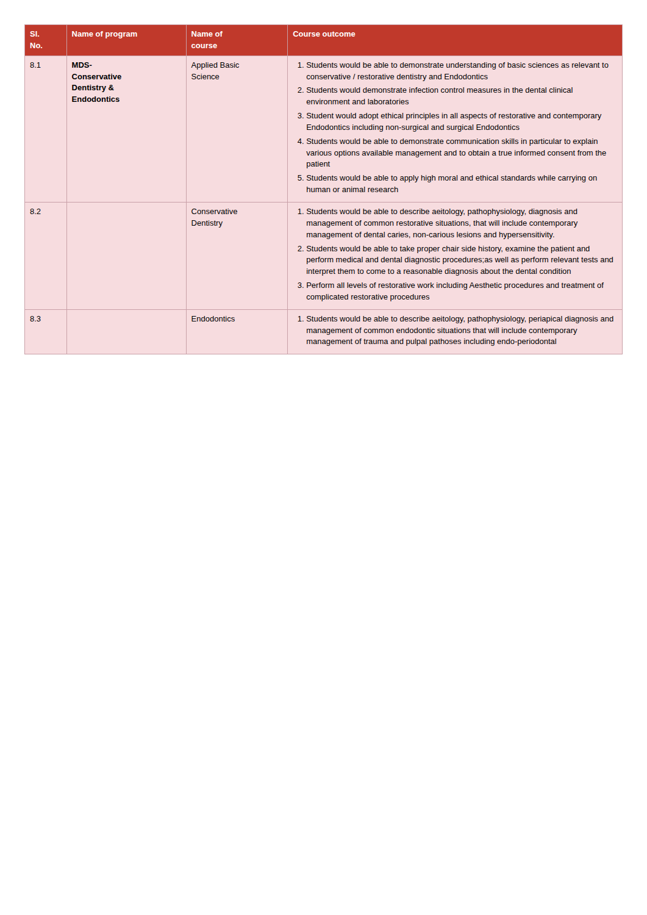| Sl. No. | Name of program | Name of course | Course outcome |
| --- | --- | --- | --- |
| 8.1 | MDS- Conservative Dentistry & Endodontics | Applied Basic Science | Students would be able to demonstrate understanding of basic sciences as relevant to conservative / restorative dentistry and Endodontics Students would demonstrate infection control measures in the dental clinical environment and laboratories Student would adopt ethical principles in all aspects of restorative and contemporary Endodontics including non-surgical and surgical Endodontics Students would be able to demonstrate communication skills in particular to explain various options available management and to obtain a true informed consent from the patient Students would be able to apply high moral and ethical standards while carrying on human or animal research |
| 8.2 | | Conservative Dentistry | Students would be able to describe aeitology, pathophysiology, diagnosis and management of common restorative situations, that will include contemporary management of dental caries, non-carious lesions and hypersensitivity. Students would be able to take proper chair side history, examine the patient and perform medical and dental diagnostic procedures;as well as perform relevant tests and interpret them to come to a reasonable diagnosis about the dental condition Perform all levels of restorative work including Aesthetic procedures and treatment of complicated restorative procedures |
| 8.3 | | Endodontics | Students would be able to describe aeitology, pathophysiology, periapical diagnosis and management of common endodontic situations that will include contemporary management of trauma and pulpal pathoses including endo-periodontal |